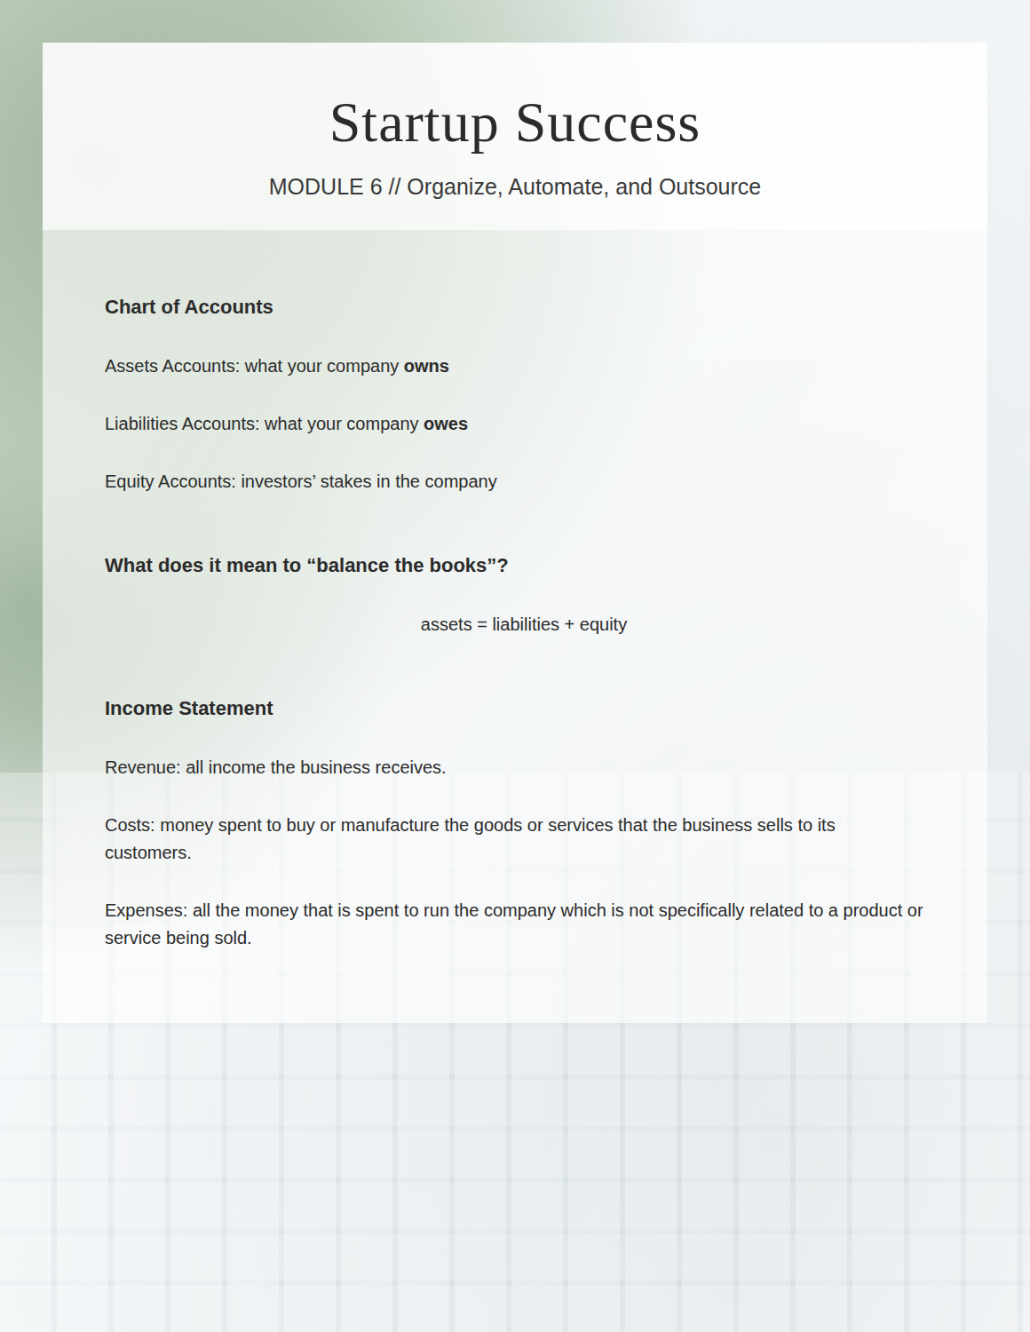Startup Success
MODULE 6 // Organize, Automate, and Outsource
Chart of Accounts
Assets Accounts: what your company owns
Liabilities Accounts: what your company owes
Equity Accounts: investors’ stakes in the company
What does it mean to “balance the books”?
assets = liabilities + equity
Income Statement
Revenue: all income the business receives.
Costs: money spent to buy or manufacture the goods or services that the business sells to its customers.
Expenses: all the money that is spent to run the company which is not specifically related to a product or service being sold.